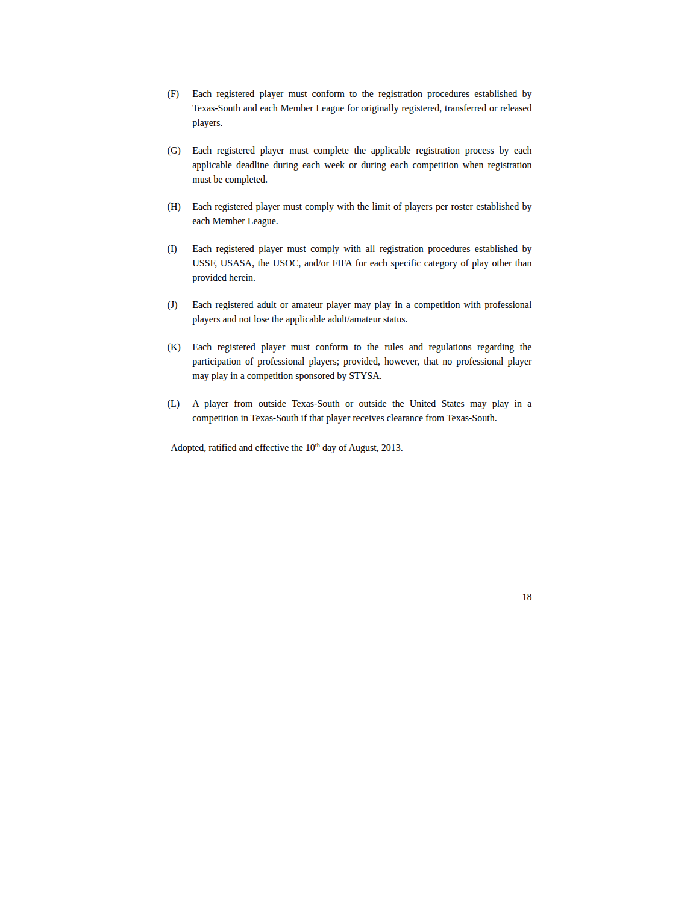(F) Each registered player must conform to the registration procedures established by Texas-South and each Member League for originally registered, transferred or released players.
(G) Each registered player must complete the applicable registration process by each applicable deadline during each week or during each competition when registration must be completed.
(H) Each registered player must comply with the limit of players per roster established by each Member League.
(I) Each registered player must comply with all registration procedures established by USSF, USASA, the USOC, and/or FIFA for each specific category of play other than provided herein.
(J) Each registered adult or amateur player may play in a competition with professional players and not lose the applicable adult/amateur status.
(K) Each registered player must conform to the rules and regulations regarding the participation of professional players; provided, however, that no professional player may play in a competition sponsored by STYSA.
(L) A player from outside Texas-South or outside the United States may play in a competition in Texas-South if that player receives clearance from Texas-South.
Adopted, ratified and effective the 10th day of August, 2013.
18